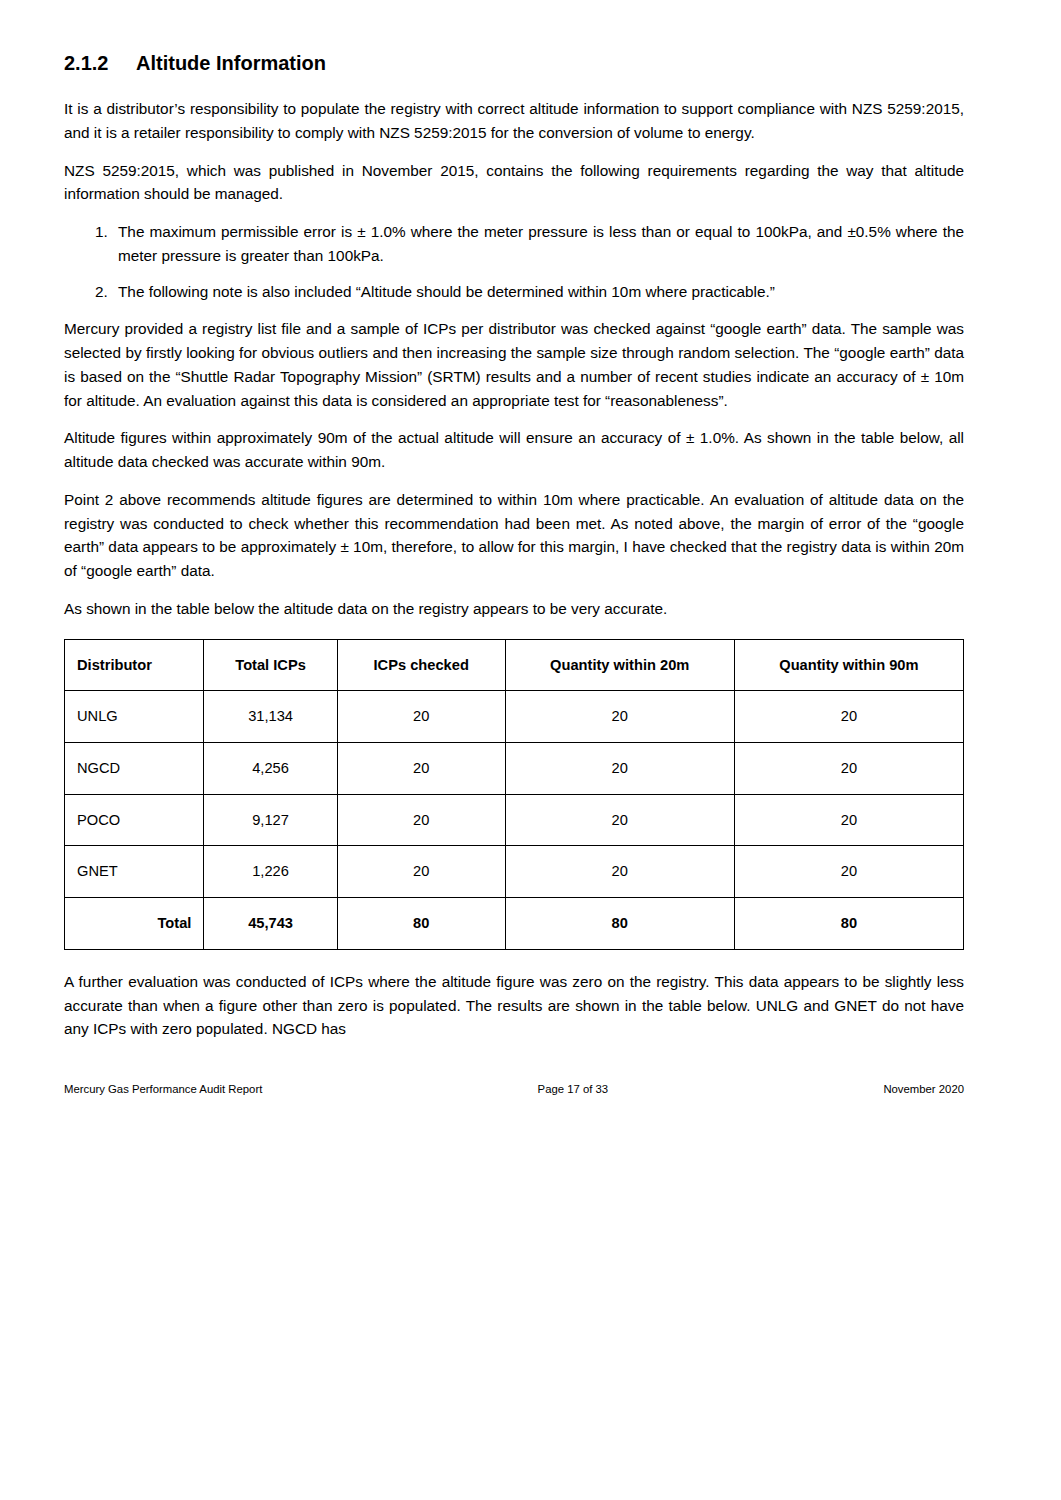2.1.2 Altitude Information
It is a distributor’s responsibility to populate the registry with correct altitude information to support compliance with NZS 5259:2015, and it is a retailer responsibility to comply with NZS 5259:2015 for the conversion of volume to energy.
NZS 5259:2015, which was published in November 2015, contains the following requirements regarding the way that altitude information should be managed.
The maximum permissible error is ± 1.0% where the meter pressure is less than or equal to 100kPa, and ±0.5% where the meter pressure is greater than 100kPa.
The following note is also included “Altitude should be determined within 10m where practicable.”
Mercury provided a registry list file and a sample of ICPs per distributor was checked against “google earth” data. The sample was selected by firstly looking for obvious outliers and then increasing the sample size through random selection. The “google earth” data is based on the “Shuttle Radar Topography Mission” (SRTM) results and a number of recent studies indicate an accuracy of ± 10m for altitude. An evaluation against this data is considered an appropriate test for “reasonableness”.
Altitude figures within approximately 90m of the actual altitude will ensure an accuracy of ± 1.0%. As shown in the table below, all altitude data checked was accurate within 90m.
Point 2 above recommends altitude figures are determined to within 10m where practicable. An evaluation of altitude data on the registry was conducted to check whether this recommendation had been met. As noted above, the margin of error of the “google earth” data appears to be approximately ± 10m, therefore, to allow for this margin, I have checked that the registry data is within 20m of “google earth” data.
As shown in the table below the altitude data on the registry appears to be very accurate.
| Distributor | Total ICPs | ICPs checked | Quantity within 20m | Quantity within 90m |
| --- | --- | --- | --- | --- |
| UNLG | 31,134 | 20 | 20 | 20 |
| NGCD | 4,256 | 20 | 20 | 20 |
| POCO | 9,127 | 20 | 20 | 20 |
| GNET | 1,226 | 20 | 20 | 20 |
| Total | 45,743 | 80 | 80 | 80 |
A further evaluation was conducted of ICPs where the altitude figure was zero on the registry. This data appears to be slightly less accurate than when a figure other than zero is populated. The results are shown in the table below. UNLG and GNET do not have any ICPs with zero populated. NGCD has
Mercury Gas Performance Audit Report Page 17 of 33 November 2020